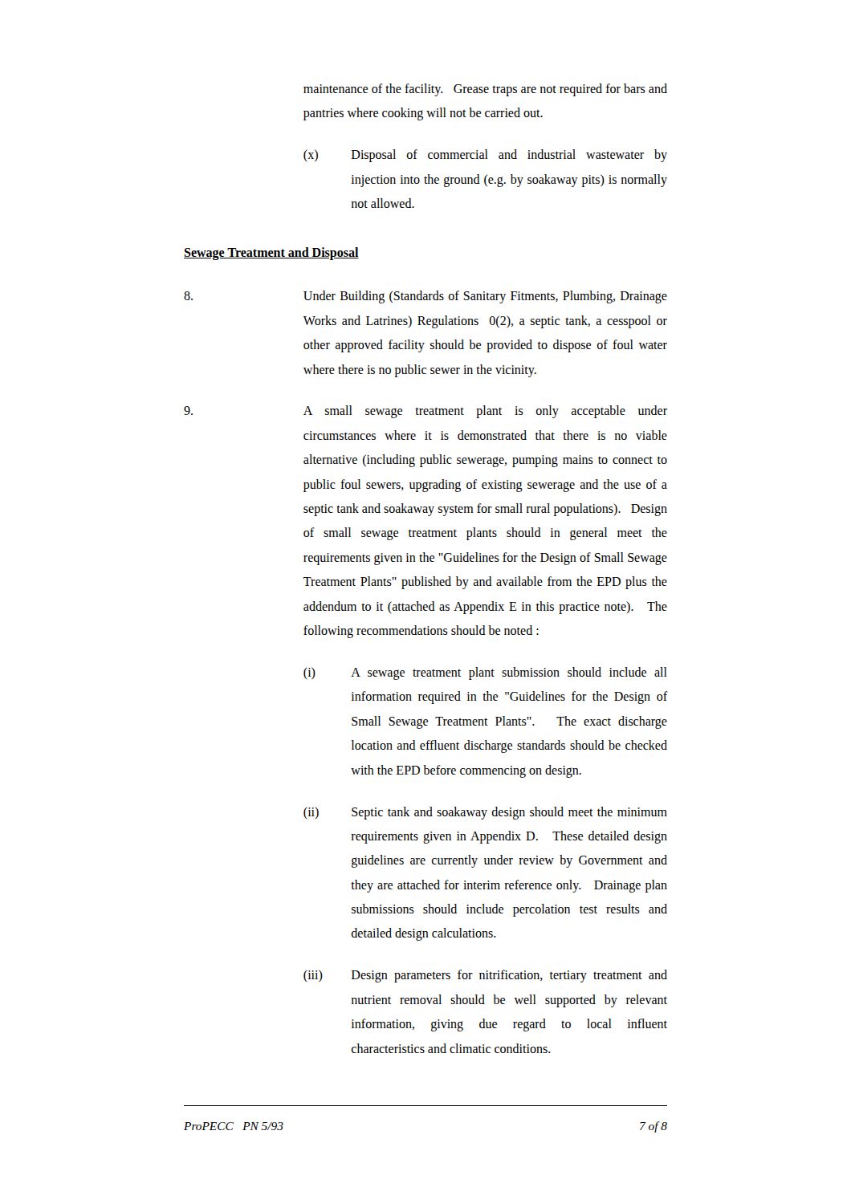maintenance of the facility. Grease traps are not required for bars and pantries where cooking will not be carried out.
(x)
Disposal of commercial and industrial wastewater by injection into the ground (e.g. by soakaway pits) is normally not allowed.
Sewage Treatment and Disposal
8.
Under Building (Standards of Sanitary Fitments, Plumbing, Drainage Works and Latrines) Regulations 0(2), a septic tank, a cesspool or other approved facility should be provided to dispose of foul water where there is no public sewer in the vicinity.
9.
A small sewage treatment plant is only acceptable under circumstances where it is demonstrated that there is no viable alternative (including public sewerage, pumping mains to connect to public foul sewers, upgrading of existing sewerage and the use of a septic tank and soakaway system for small rural populations). Design of small sewage treatment plants should in general meet the requirements given in the "Guidelines for the Design of Small Sewage Treatment Plants" published by and available from the EPD plus the addendum to it (attached as Appendix E in this practice note). The following recommendations should be noted :
(i)
A sewage treatment plant submission should include all information required in the "Guidelines for the Design of Small Sewage Treatment Plants". The exact discharge location and effluent discharge standards should be checked with the EPD before commencing on design.
(ii)
Septic tank and soakaway design should meet the minimum requirements given in Appendix D. These detailed design guidelines are currently under review by Government and they are attached for interim reference only. Drainage plan submissions should include percolation test results and detailed design calculations.
(iii)
Design parameters for nitrification, tertiary treatment and nutrient removal should be well supported by relevant information, giving due regard to local influent characteristics and climatic conditions.
ProPECC PN 5/93
7 of 8